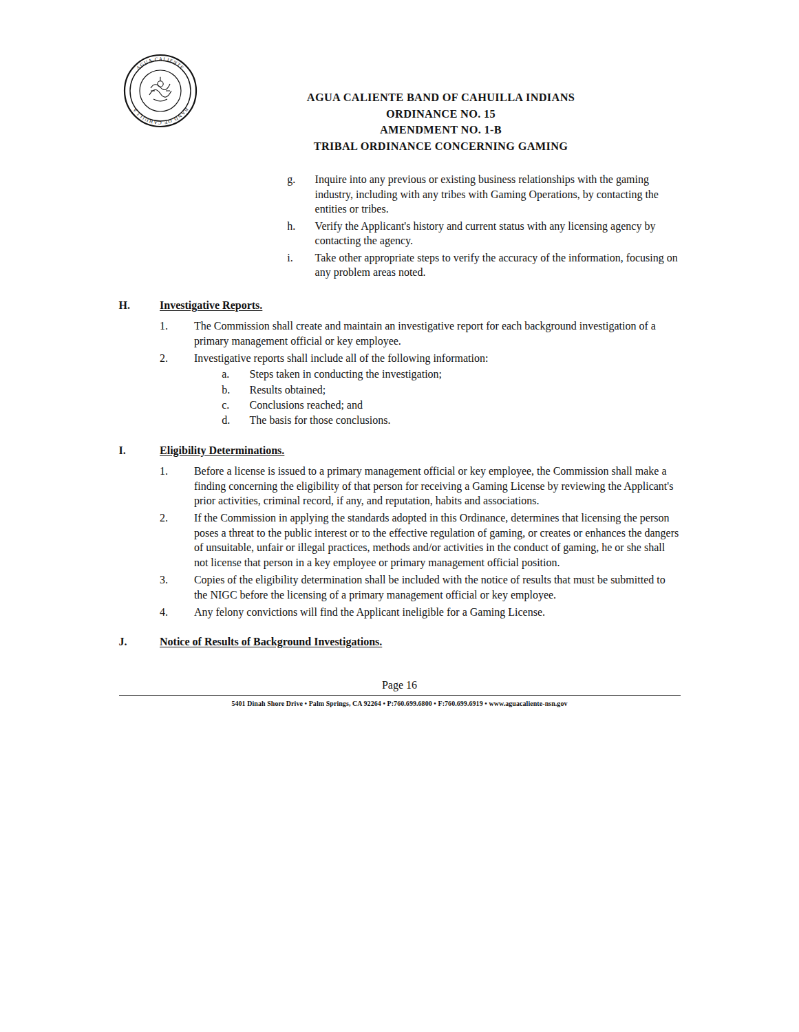AGUA CALIENTE BAND OF CAHUILLA
Agua Caliente Band of Cahuilla Indians
Ordinance No. 15
Amendment No. 1-B
Tribal Ordinance Concerning Gaming
g. Inquire into any previous or existing business relationships with the gaming industry, including with any tribes with Gaming Operations, by contacting the entities or tribes.
h. Verify the Applicant's history and current status with any licensing agency by contacting the agency.
i. Take other appropriate steps to verify the accuracy of the information, focusing on any problem areas noted.
H. Investigative Reports.
1. The Commission shall create and maintain an investigative report for each background investigation of a primary management official or key employee.
2. Investigative reports shall include all of the following information:
a. Steps taken in conducting the investigation;
b. Results obtained;
c. Conclusions reached; and
d. The basis for those conclusions.
I. Eligibility Determinations.
1. Before a license is issued to a primary management official or key employee, the Commission shall make a finding concerning the eligibility of that person for receiving a Gaming License by reviewing the Applicant's prior activities, criminal record, if any, and reputation, habits and associations.
2. If the Commission in applying the standards adopted in this Ordinance, determines that licensing the person poses a threat to the public interest or to the effective regulation of gaming, or creates or enhances the dangers of unsuitable, unfair or illegal practices, methods and/or activities in the conduct of gaming, he or she shall not license that person in a key employee or primary management official position.
3. Copies of the eligibility determination shall be included with the notice of results that must be submitted to the NIGC before the licensing of a primary management official or key employee.
4. Any felony convictions will find the Applicant ineligible for a Gaming License.
J. Notice of Results of Background Investigations.
Page 16
5401 Dinah Shore Drive • Palm Springs, CA 92264 • P:760.699.6800 • F:760.699.6919 • www.aguacaliente-nsn.gov